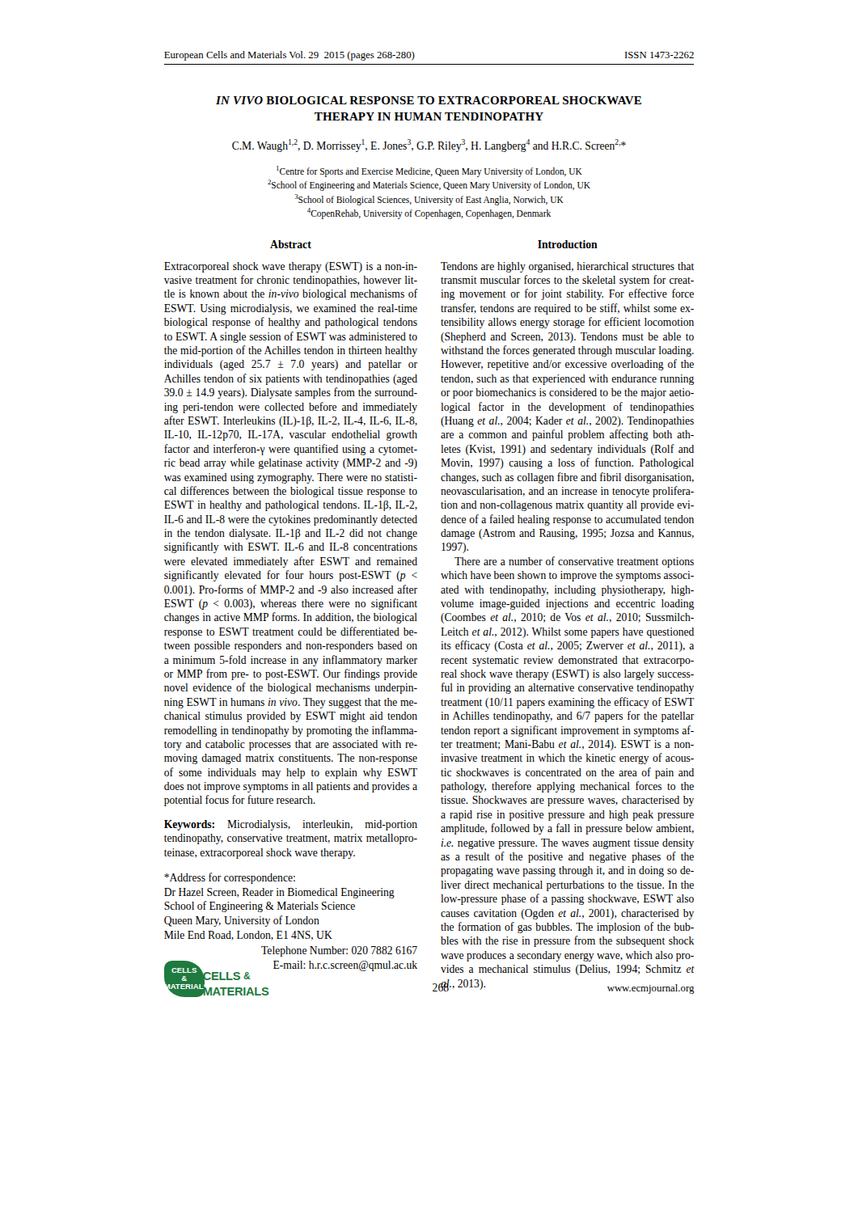European Cells and Materials Vol. 29 2015 (pages 268-280)
ISSN 1473-2262
In Vivo Biological Response to Extracorporeal Shockwave
Therapy in Human Tendinopathy
C.M. Waugh1,2, D. Morrissey1, E. Jones3, G.P. Riley3, H. Langberg4 and H.R.C. Screen2,*
1Centre for Sports and Exercise Medicine, Queen Mary University of London, UK
2School of Engineering and Materials Science, Queen Mary University of London, UK
3School of Biological Sciences, University of East Anglia, Norwich, UK
4CopenRehab, University of Copenhagen, Copenhagen, Denmark
Abstract
Extracorporeal shock wave therapy (ESWT) is a non-invasive treatment for chronic tendinopathies, however little is known about the in-vivo biological mechanisms of ESWT. Using microdialysis, we examined the real-time biological response of healthy and pathological tendons to ESWT. A single session of ESWT was administered to the mid-portion of the Achilles tendon in thirteen healthy individuals (aged 25.7 ± 7.0 years) and patellar or Achilles tendon of six patients with tendinopathies (aged 39.0 ± 14.9 years). Dialysate samples from the surrounding peri-tendon were collected before and immediately after ESWT. Interleukins (IL)-1β, IL-2, IL-4, IL-6, IL-8, IL-10, IL-12p70, IL-17A, vascular endothelial growth factor and interferon-γ were quantified using a cytometric bead array while gelatinase activity (MMP-2 and -9) was examined using zymography. There were no statistical differences between the biological tissue response to ESWT in healthy and pathological tendons. IL-1β, IL-2, IL-6 and IL-8 were the cytokines predominantly detected in the tendon dialysate. IL-1β and IL-2 did not change significantly with ESWT. IL-6 and IL-8 concentrations were elevated immediately after ESWT and remained significantly elevated for four hours post-ESWT (p < 0.001). Pro-forms of MMP-2 and -9 also increased after ESWT (p < 0.003), whereas there were no significant changes in active MMP forms. In addition, the biological response to ESWT treatment could be differentiated between possible responders and non-responders based on a minimum 5-fold increase in any inflammatory marker or MMP from pre- to post-ESWT. Our findings provide novel evidence of the biological mechanisms underpinning ESWT in humans in vivo. They suggest that the mechanical stimulus provided by ESWT might aid tendon remodelling in tendinopathy by promoting the inflammatory and catabolic processes that are associated with removing damaged matrix constituents. The non-response of some individuals may help to explain why ESWT does not improve symptoms in all patients and provides a potential focus for future research.
Keywords: Microdialysis, interleukin, mid-portion tendinopathy, conservative treatment, matrix metalloproteinase, extracorporeal shock wave therapy.
*Address for correspondence:
Dr Hazel Screen, Reader in Biomedical Engineering
School of Engineering & Materials Science
Queen Mary, University of London
Mile End Road, London, E1 4NS, UK
Telephone Number: 020 7882 6167 E-mail: h.r.c.screen@qmul.ac.uk
Introduction
Tendons are highly organised, hierarchical structures that transmit muscular forces to the skeletal system for creating movement or for joint stability. For effective force transfer, tendons are required to be stiff, whilst some extensibility allows energy storage for efficient locomotion (Shepherd and Screen, 2013). Tendons must be able to withstand the forces generated through muscular loading. However, repetitive and/or excessive overloading of the tendon, such as that experienced with endurance running or poor biomechanics is considered to be the major aetiological factor in the development of tendinopathies (Huang et al., 2004; Kader et al., 2002). Tendinopathies are a common and painful problem affecting both athletes (Kvist, 1991) and sedentary individuals (Rolf and Movin, 1997) causing a loss of function. Pathological changes, such as collagen fibre and fibril disorganisation, neovascularisation, and an increase in tenocyte proliferation and non-collagenous matrix quantity all provide evidence of a failed healing response to accumulated tendon damage (Astrom and Rausing, 1995; Jozsa and Kannus, 1997).
There are a number of conservative treatment options which have been shown to improve the symptoms associated with tendinopathy, including physiotherapy, high-volume image-guided injections and eccentric loading (Coombes et al., 2010; de Vos et al., 2010; Sussmilch-Leitch et al., 2012). Whilst some papers have questioned its efficacy (Costa et al., 2005; Zwerver et al., 2011), a recent systematic review demonstrated that extracorporeal shock wave therapy (ESWT) is also largely successful in providing an alternative conservative tendinopathy treatment (10/11 papers examining the efficacy of ESWT in Achilles tendinopathy, and 6/7 papers for the patellar tendon report a significant improvement in symptoms after treatment; Mani-Babu et al., 2014). ESWT is a non-invasive treatment in which the kinetic energy of acoustic shockwaves is concentrated on the area of pain and pathology, therefore applying mechanical forces to the tissue. Shockwaves are pressure waves, characterised by a rapid rise in positive pressure and high peak pressure amplitude, followed by a fall in pressure below ambient, i.e. negative pressure. The waves augment tissue density as a result of the positive and negative phases of the propagating wave passing through it, and in doing so deliver direct mechanical perturbations to the tissue. In the low-pressure phase of a passing shockwave, ESWT also causes cavitation (Ogden et al., 2001), characterised by the formation of gas bubbles. The implosion of the bubbles with the rise in pressure from the subsequent shock wave produces a secondary energy wave, which also provides a mechanical stimulus (Delius, 1994; Schmitz et al., 2013).
CELLS&MATERIALS
CELLS & MATERIALS
268
www.ecmjournal.org